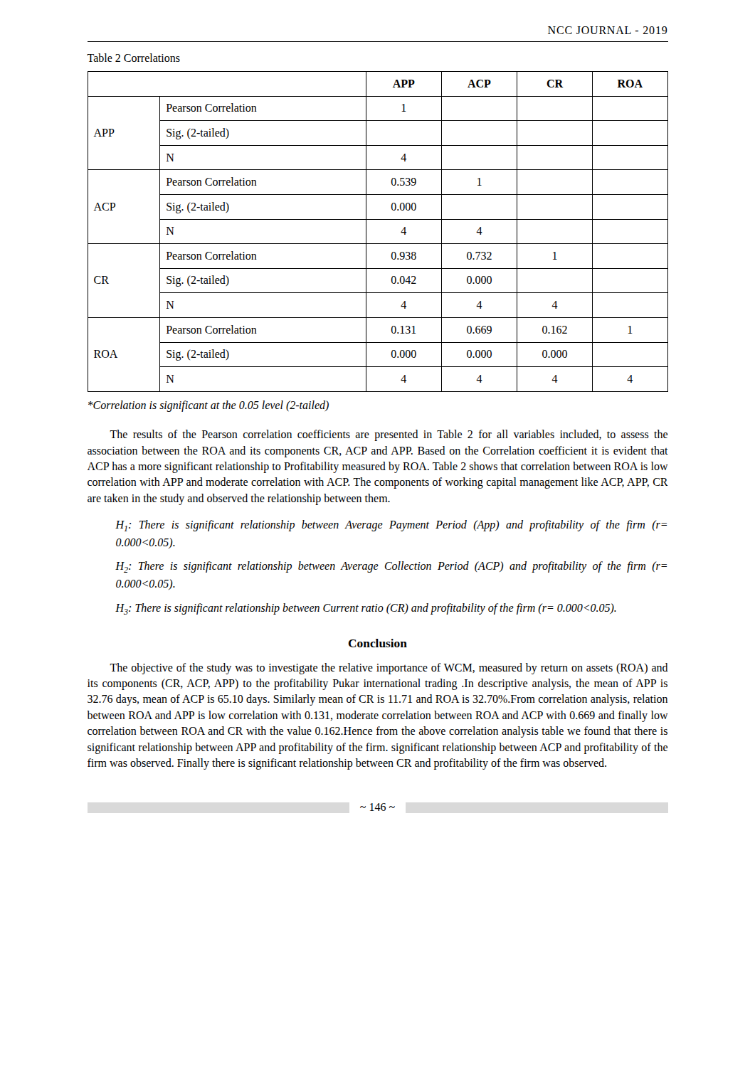NCC JOURNAL - 2019
Table 2 Correlations
| | APP | ACP | CR | ROA |
| --- | --- | --- | --- | --- |
| APP | Pearson Correlation | 1 | | | |
| Sig. (2-tailed) | | | | |
| N | 4 | | | |
| ACP | Pearson Correlation | 0.539 | 1 | | |
| Sig. (2-tailed) | 0.000 | | | |
| N | 4 | 4 | | |
| CR | Pearson Correlation | 0.938 | 0.732 | 1 | |
| Sig. (2-tailed) | 0.042 | 0.000 | | |
| N | 4 | 4 | 4 | |
| ROA | Pearson Correlation | 0.131 | 0.669 | 0.162 | 1 |
| Sig. (2-tailed) | 0.000 | 0.000 | 0.000 | |
| N | 4 | 4 | 4 | 4 |
*Correlation is significant at the 0.05 level (2-tailed)
The results of the Pearson correlation coefficients are presented in Table 2 for all variables included, to assess the association between the ROA and its components CR, ACP and APP. Based on the Correlation coefficient it is evident that ACP has a more significant relationship to Profitability measured by ROA. Table 2 shows that correlation between ROA is low correlation with APP and moderate correlation with ACP. The components of working capital management like ACP, APP, CR are taken in the study and observed the relationship between them.
H1: There is significant relationship between Average Payment Period (App) and profitability of the firm (r= 0.000<0.05).
H2: There is significant relationship between Average Collection Period (ACP) and profitability of the firm (r= 0.000<0.05).
H3: There is significant relationship between Current ratio (CR) and profitability of the firm (r= 0.000<0.05).
Conclusion
The objective of the study was to investigate the relative importance of WCM, measured by return on assets (ROA) and its components (CR, ACP, APP) to the profitability Pukar international trading .In descriptive analysis, the mean of APP is 32.76 days, mean of ACP is 65.10 days. Similarly mean of CR is 11.71 and ROA is 32.70%.From correlation analysis, relation between ROA and APP is low correlation with 0.131, moderate correlation between ROA and ACP with 0.669 and finally low correlation between ROA and CR with the value 0.162.Hence from the above correlation analysis table we found that there is significant relationship between APP and profitability of the firm. significant relationship between ACP and profitability of the firm was observed. Finally there is significant relationship between CR and profitability of the firm was observed.
~ 146 ~